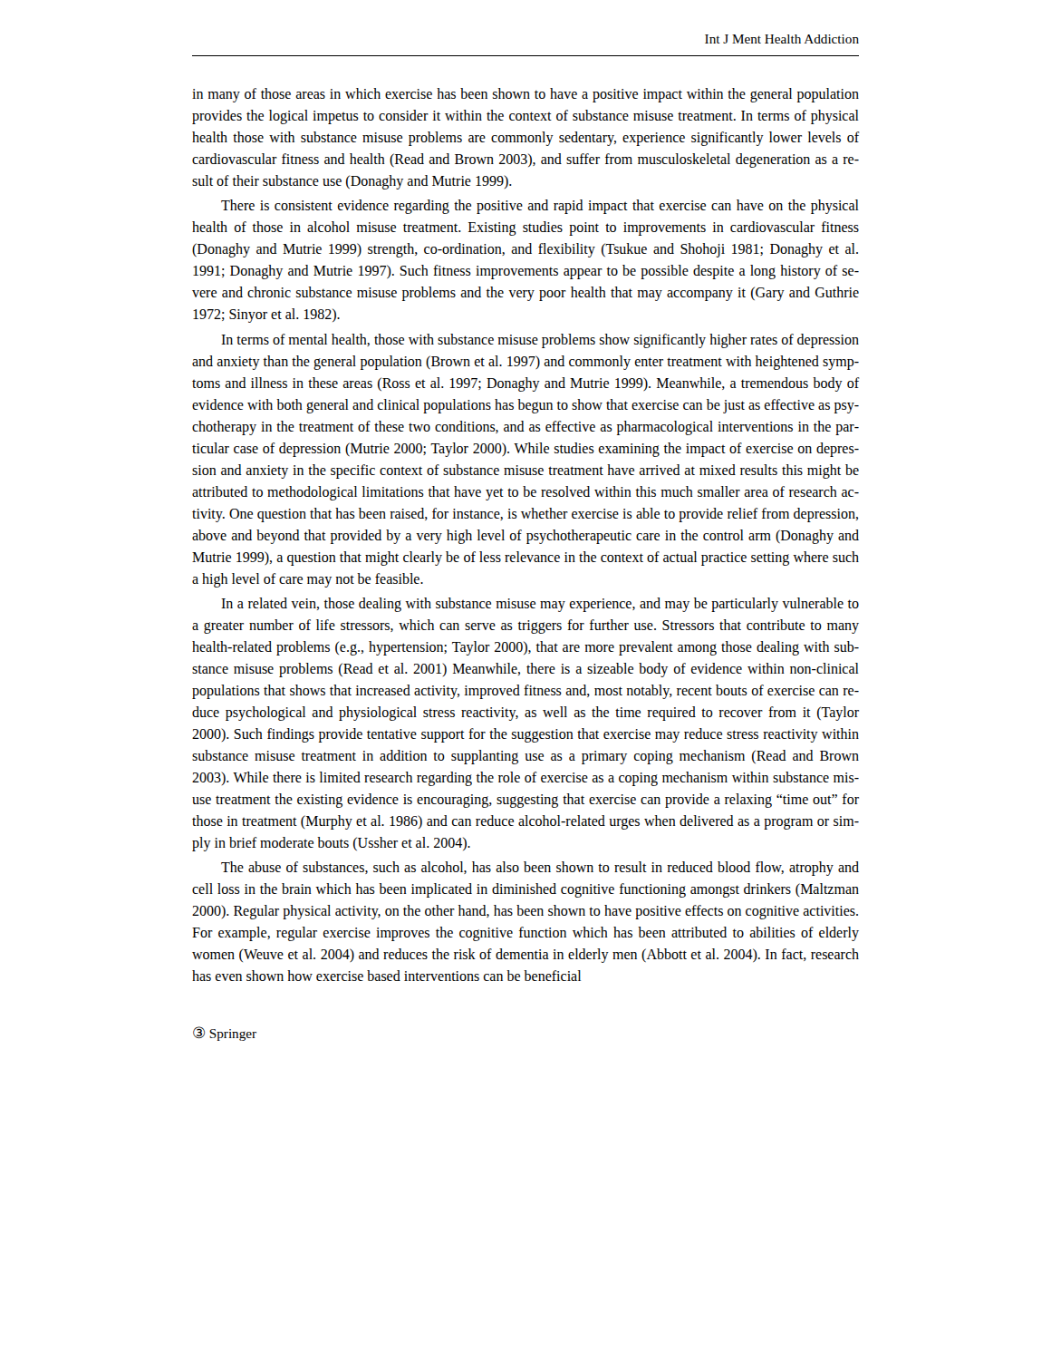Int J Ment Health Addiction
in many of those areas in which exercise has been shown to have a positive impact within the general population provides the logical impetus to consider it within the context of substance misuse treatment. In terms of physical health those with substance misuse problems are commonly sedentary, experience significantly lower levels of cardiovascular fitness and health (Read and Brown 2003), and suffer from musculoskeletal degeneration as a result of their substance use (Donaghy and Mutrie 1999).
There is consistent evidence regarding the positive and rapid impact that exercise can have on the physical health of those in alcohol misuse treatment. Existing studies point to improvements in cardiovascular fitness (Donaghy and Mutrie 1999) strength, co-ordination, and flexibility (Tsukue and Shohoji 1981; Donaghy et al. 1991; Donaghy and Mutrie 1997). Such fitness improvements appear to be possible despite a long history of severe and chronic substance misuse problems and the very poor health that may accompany it (Gary and Guthrie 1972; Sinyor et al. 1982).
In terms of mental health, those with substance misuse problems show significantly higher rates of depression and anxiety than the general population (Brown et al. 1997) and commonly enter treatment with heightened symptoms and illness in these areas (Ross et al. 1997; Donaghy and Mutrie 1999). Meanwhile, a tremendous body of evidence with both general and clinical populations has begun to show that exercise can be just as effective as psychotherapy in the treatment of these two conditions, and as effective as pharmacological interventions in the particular case of depression (Mutrie 2000; Taylor 2000). While studies examining the impact of exercise on depression and anxiety in the specific context of substance misuse treatment have arrived at mixed results this might be attributed to methodological limitations that have yet to be resolved within this much smaller area of research activity. One question that has been raised, for instance, is whether exercise is able to provide relief from depression, above and beyond that provided by a very high level of psychotherapeutic care in the control arm (Donaghy and Mutrie 1999), a question that might clearly be of less relevance in the context of actual practice setting where such a high level of care may not be feasible.
In a related vein, those dealing with substance misuse may experience, and may be particularly vulnerable to a greater number of life stressors, which can serve as triggers for further use. Stressors that contribute to many health-related problems (e.g., hypertension; Taylor 2000), that are more prevalent among those dealing with substance misuse problems (Read et al. 2001) Meanwhile, there is a sizeable body of evidence within non-clinical populations that shows that increased activity, improved fitness and, most notably, recent bouts of exercise can reduce psychological and physiological stress reactivity, as well as the time required to recover from it (Taylor 2000). Such findings provide tentative support for the suggestion that exercise may reduce stress reactivity within substance misuse treatment in addition to supplanting use as a primary coping mechanism (Read and Brown 2003). While there is limited research regarding the role of exercise as a coping mechanism within substance misuse treatment the existing evidence is encouraging, suggesting that exercise can provide a relaxing “time out” for those in treatment (Murphy et al. 1986) and can reduce alcohol-related urges when delivered as a program or simply in brief moderate bouts (Ussher et al. 2004).
The abuse of substances, such as alcohol, has also been shown to result in reduced blood flow, atrophy and cell loss in the brain which has been implicated in diminished cognitive functioning amongst drinkers (Maltzman 2000). Regular physical activity, on the other hand, has been shown to have positive effects on cognitive activities. For example, regular exercise improves the cognitive function which has been attributed to abilities of elderly women (Weuve et al. 2004) and reduces the risk of dementia in elderly men (Abbott et al. 2004). In fact, research has even shown how exercise based interventions can be beneficial
③ Springer